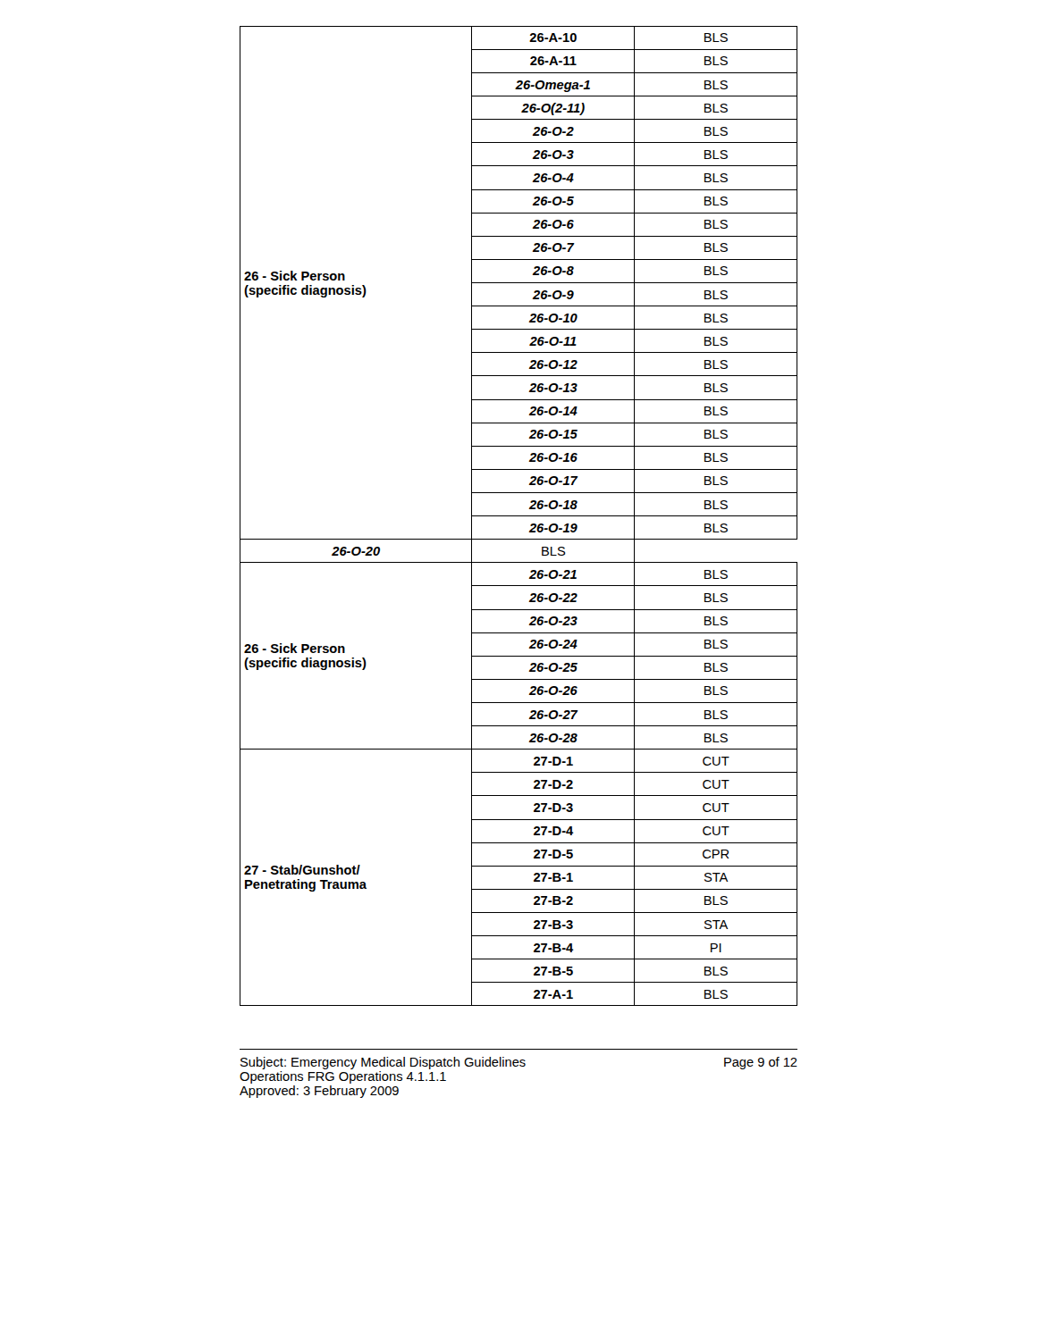| 26 - Sick Person (specific diagnosis) | 26-A-10 | BLS |
| 26-A-11 | BLS |
| 26-Omega-1 | BLS |
| 26-O(2-11) | BLS |
| 26-O-2 | BLS |
| 26-O-3 | BLS |
| 26-O-4 | BLS |
| 26-O-5 | BLS |
| 26-O-6 | BLS |
| 26-O-7 | BLS |
| 26-O-8 | BLS |
| 26-O-9 | BLS |
| 26-O-10 | BLS |
| 26-O-11 | BLS |
| 26-O-12 | BLS |
| 26-O-13 | BLS |
| 26-O-14 | BLS |
| 26-O-15 | BLS |
| 26-O-16 | BLS |
| 26-O-17 | BLS |
| 26-O-18 | BLS |
| 26-O-19 | BLS |
| 26-O-20 | BLS | |
| 26 - Sick Person (specific diagnosis) | 26-O-21 | BLS |
| 26-O-22 | BLS |
| 26-O-23 | BLS |
| 26-O-24 | BLS |
| 26-O-25 | BLS |
| 26-O-26 | BLS |
| 26-O-27 | BLS |
| 26-O-28 | BLS |
| 27 - Stab/Gunshot/ Penetrating Trauma | 27-D-1 | CUT |
| 27-D-2 | CUT |
| 27-D-3 | CUT |
| 27-D-4 | CUT |
| 27-D-5 | CPR |
| 27-B-1 | STA |
| 27-B-2 | BLS |
| 27-B-3 | STA |
| 27-B-4 | PI |
| 27-B-5 | BLS |
| 27-A-1 | BLS |
Subject: Emergency Medical Dispatch Guidelines
Operations FRG Operations 4.1.1.1
Approved: 3 February 2009
Page 9 of 12